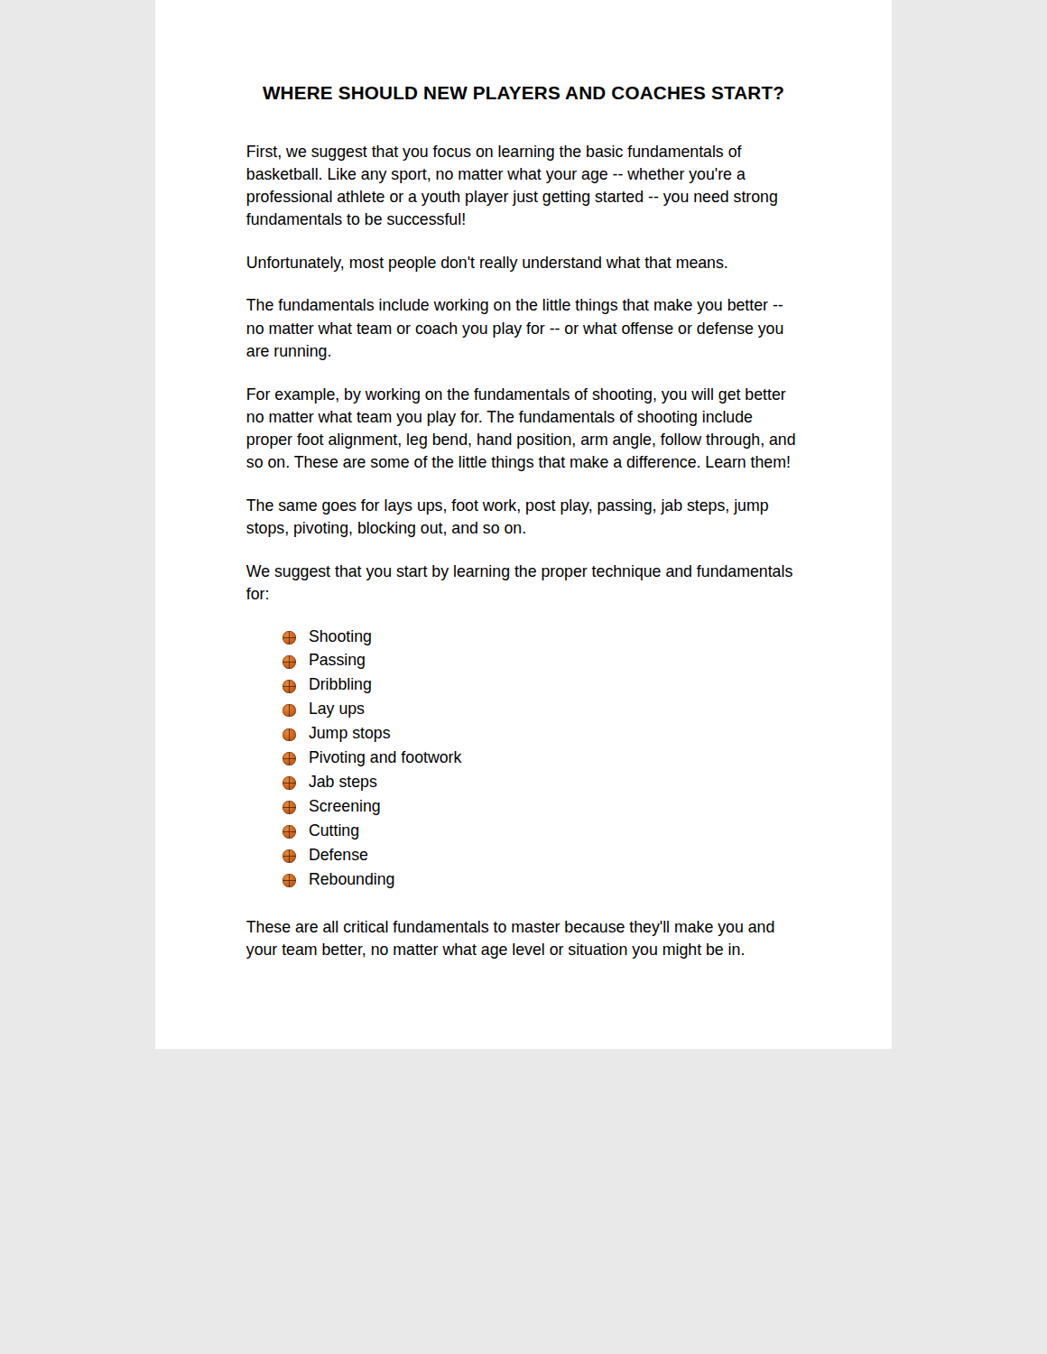WHERE SHOULD NEW PLAYERS AND COACHES START?
First, we suggest that you focus on learning the basic fundamentals of basketball. Like any sport, no matter what your age -- whether you're a professional athlete or a youth player just getting started -- you need strong fundamentals to be successful!
Unfortunately, most people don't really understand what that means.
The fundamentals include working on the little things that make you better -- no matter what team or coach you play for -- or what offense or defense you are running.
For example, by working on the fundamentals of shooting, you will get better no matter what team you play for. The fundamentals of shooting include proper foot alignment, leg bend, hand position, arm angle, follow through, and so on. These are some of the little things that make a difference. Learn them!
The same goes for lays ups, foot work, post play, passing, jab steps, jump stops, pivoting, blocking out, and so on.
We suggest that you start by learning the proper technique and fundamentals for:
Shooting
Passing
Dribbling
Lay ups
Jump stops
Pivoting and footwork
Jab steps
Screening
Cutting
Defense
Rebounding
These are all critical fundamentals to master because they'll make you and your team better, no matter what age level or situation you might be in.